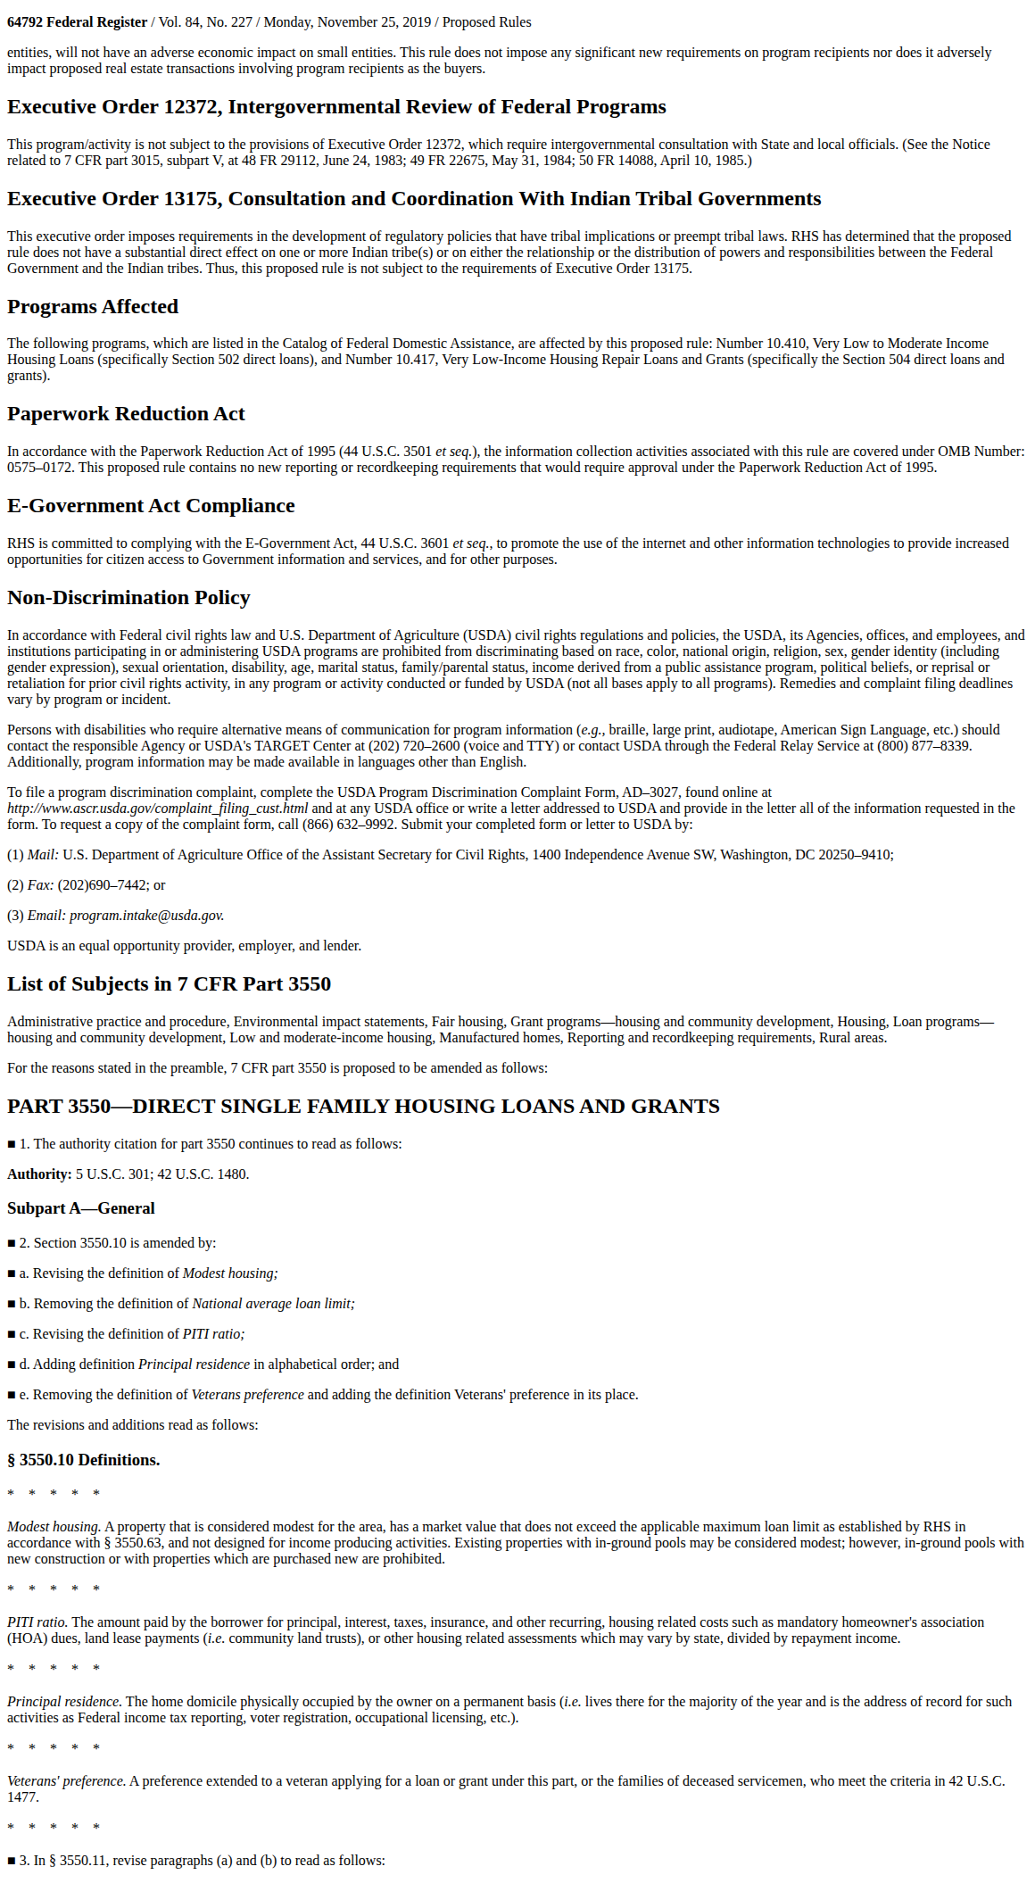64792 Federal Register / Vol. 84, No. 227 / Monday, November 25, 2019 / Proposed Rules
entities, will not have an adverse economic impact on small entities. This rule does not impose any significant new requirements on program recipients nor does it adversely impact proposed real estate transactions involving program recipients as the buyers.
Executive Order 12372, Intergovernmental Review of Federal Programs
This program/activity is not subject to the provisions of Executive Order 12372, which require intergovernmental consultation with State and local officials. (See the Notice related to 7 CFR part 3015, subpart V, at 48 FR 29112, June 24, 1983; 49 FR 22675, May 31, 1984; 50 FR 14088, April 10, 1985.)
Executive Order 13175, Consultation and Coordination With Indian Tribal Governments
This executive order imposes requirements in the development of regulatory policies that have tribal implications or preempt tribal laws. RHS has determined that the proposed rule does not have a substantial direct effect on one or more Indian tribe(s) or on either the relationship or the distribution of powers and responsibilities between the Federal Government and the Indian tribes. Thus, this proposed rule is not subject to the requirements of Executive Order 13175.
Programs Affected
The following programs, which are listed in the Catalog of Federal Domestic Assistance, are affected by this proposed rule: Number 10.410, Very Low to Moderate Income Housing Loans (specifically Section 502 direct loans), and Number 10.417, Very Low-Income Housing Repair Loans and Grants (specifically the Section 504 direct loans and grants).
Paperwork Reduction Act
In accordance with the Paperwork Reduction Act of 1995 (44 U.S.C. 3501 et seq.), the information collection activities associated with this rule are covered under OMB Number: 0575–0172. This proposed rule contains no new reporting or recordkeeping requirements that would require approval under the Paperwork Reduction Act of 1995.
E-Government Act Compliance
RHS is committed to complying with the E-Government Act, 44 U.S.C. 3601 et seq., to promote the use of the internet and other information technologies to provide increased opportunities for citizen access to Government information and services, and for other purposes.
Non-Discrimination Policy
In accordance with Federal civil rights law and U.S. Department of Agriculture (USDA) civil rights regulations and policies, the USDA, its Agencies, offices, and employees, and institutions participating in or administering USDA programs are prohibited from discriminating based on race, color, national origin, religion, sex, gender identity (including gender expression), sexual orientation, disability, age, marital status, family/parental status, income derived from a public assistance program, political beliefs, or reprisal or retaliation for prior civil rights activity, in any program or activity conducted or funded by USDA (not all bases apply to all programs). Remedies and complaint filing deadlines vary by program or incident.
Persons with disabilities who require alternative means of communication for program information (e.g., braille, large print, audiotape, American Sign Language, etc.) should contact the responsible Agency or USDA's TARGET Center at (202) 720–2600 (voice and TTY) or contact USDA through the Federal Relay Service at (800) 877–8339. Additionally, program information may be made available in languages other than English.
To file a program discrimination complaint, complete the USDA Program Discrimination Complaint Form, AD–3027, found online at http://www.ascr.usda.gov/complaint_filing_cust.html and at any USDA office or write a letter addressed to USDA and provide in the letter all of the information requested in the form. To request a copy of the complaint form, call (866) 632–9992. Submit your completed form or letter to USDA by:
(1) Mail: U.S. Department of Agriculture Office of the Assistant Secretary for Civil Rights, 1400 Independence Avenue SW, Washington, DC 20250–9410;
(2) Fax: (202)690–7442; or
(3) Email: program.intake@usda.gov.
USDA is an equal opportunity provider, employer, and lender.
List of Subjects in 7 CFR Part 3550
Administrative practice and procedure, Environmental impact statements, Fair housing, Grant programs—housing and community development, Housing, Loan programs—housing and community development, Low and moderate-income housing, Manufactured homes, Reporting and recordkeeping requirements, Rural areas.
For the reasons stated in the preamble, 7 CFR part 3550 is proposed to be amended as follows:
PART 3550—DIRECT SINGLE FAMILY HOUSING LOANS AND GRANTS
■ 1. The authority citation for part 3550 continues to read as follows:
Authority: 5 U.S.C. 301; 42 U.S.C. 1480.
Subpart A—General
■ 2. Section 3550.10 is amended by:
■ a. Revising the definition of Modest housing;
■ b. Removing the definition of National average loan limit;
■ c. Revising the definition of PITI ratio;
■ d. Adding definition Principal residence in alphabetical order; and
■ e. Removing the definition of Veterans preference and adding the definition Veterans' preference in its place.
The revisions and additions read as follows:
§ 3550.10 Definitions.
*　*　*　*　*
Modest housing. A property that is considered modest for the area, has a market value that does not exceed the applicable maximum loan limit as established by RHS in accordance with § 3550.63, and not designed for income producing activities. Existing properties with in-ground pools may be considered modest; however, in-ground pools with new construction or with properties which are purchased new are prohibited.
*　*　*　*　*
PITI ratio. The amount paid by the borrower for principal, interest, taxes, insurance, and other recurring, housing related costs such as mandatory homeowner's association (HOA) dues, land lease payments (i.e. community land trusts), or other housing related assessments which may vary by state, divided by repayment income.
*　*　*　*　*
Principal residence. The home domicile physically occupied by the owner on a permanent basis (i.e. lives there for the majority of the year and is the address of record for such activities as Federal income tax reporting, voter registration, occupational licensing, etc.).
*　*　*　*　*
Veterans' preference. A preference extended to a veteran applying for a loan or grant under this part, or the families of deceased servicemen, who meet the criteria in 42 U.S.C. 1477.
*　*　*　*　*
■ 3. In § 3550.11, revise paragraphs (a) and (b) to read as follows: